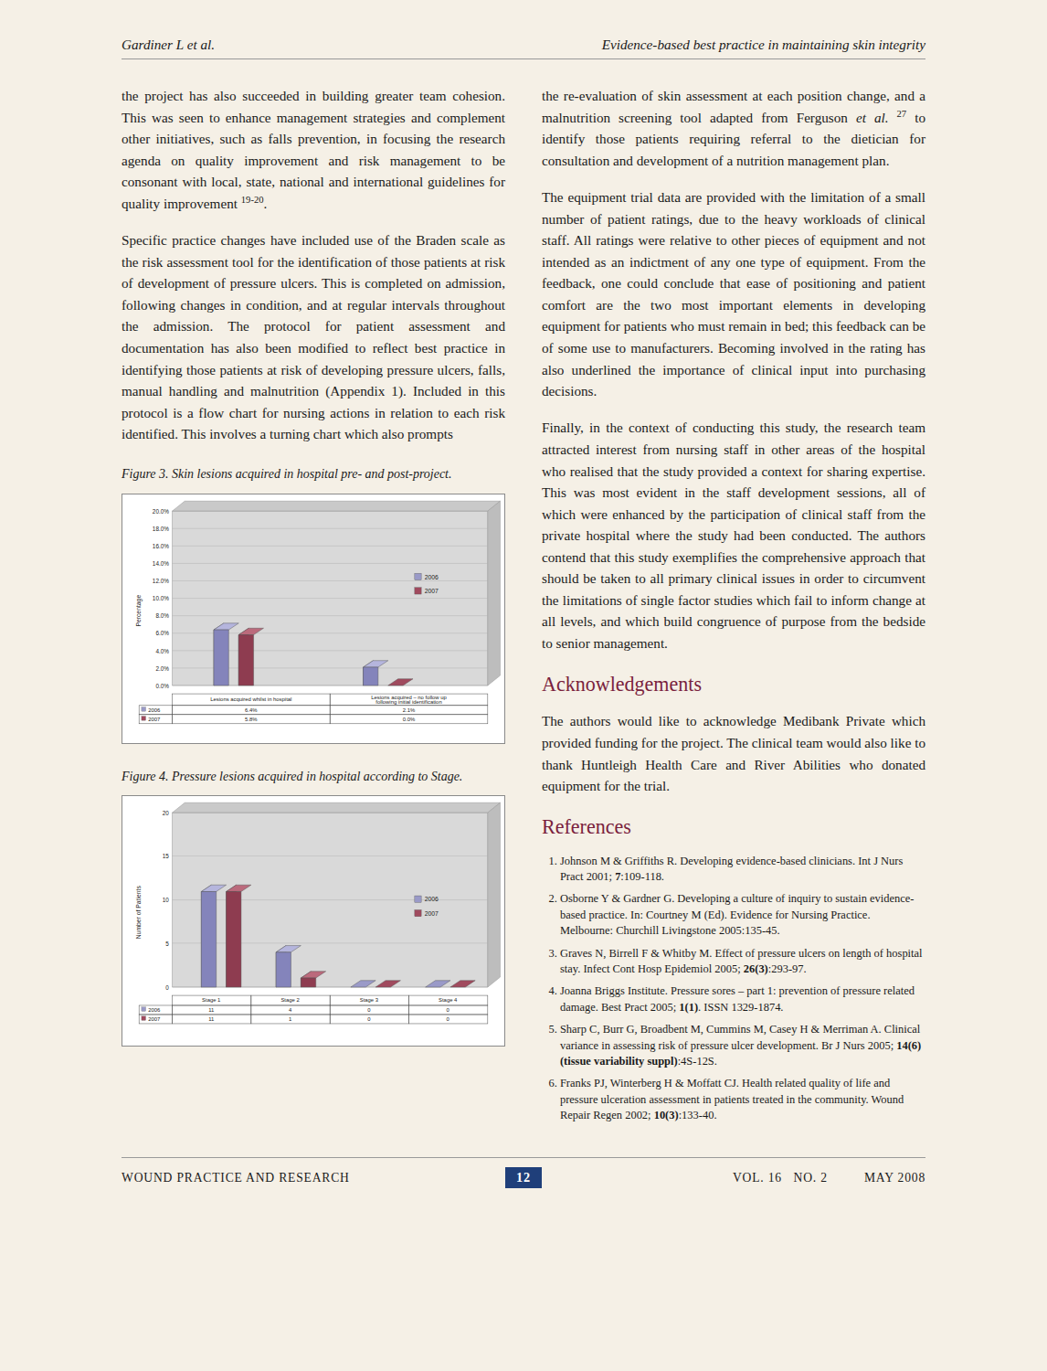Gardiner L et al.
Evidence-based best practice in maintaining skin integrity
the project has also succeeded in building greater team cohesion. This was seen to enhance management strategies and complement other initiatives, such as falls prevention, in focusing the research agenda on quality improvement and risk management to be consonant with local, state, national and international guidelines for quality improvement 19-20.
Specific practice changes have included use of the Braden scale as the risk assessment tool for the identification of those patients at risk of development of pressure ulcers. This is completed on admission, following changes in condition, and at regular intervals throughout the admission. The protocol for patient assessment and documentation has also been modified to reflect best practice in identifying those patients at risk of developing pressure ulcers, falls, manual handling and malnutrition (Appendix 1). Included in this protocol is a flow chart for nursing actions in relation to each risk identified. This involves a turning chart which also prompts
Figure 3. Skin lesions acquired in hospital pre- and post-project.
0.0% 2.0% 4.0% 6.0% 8.0% 10.0% 12.0% 14.0% 16.0% 18.0% 20.0% Percentage 2006 2007 Lesions acquired whilst in hospital Lesions acquired – no follow up following initial identification 6.4% 2.1% 5.8% 0.0% 2006 2007
Figure 4. Pressure lesions acquired in hospital according to Stage.
0 5 10 15 20 Number of Patients 2006 2007 Stage 1 Stage 2 Stage 3 Stage 4 11 4 0 0 11 1 0 0 2006 2007
the re-evaluation of skin assessment at each position change, and a malnutrition screening tool adapted from Ferguson et al. 27 to identify those patients requiring referral to the dietician for consultation and development of a nutrition management plan.
The equipment trial data are provided with the limitation of a small number of patient ratings, due to the heavy workloads of clinical staff. All ratings were relative to other pieces of equipment and not intended as an indictment of any one type of equipment. From the feedback, one could conclude that ease of positioning and patient comfort are the two most important elements in developing equipment for patients who must remain in bed; this feedback can be of some use to manufacturers. Becoming involved in the rating has also underlined the importance of clinical input into purchasing decisions.
Finally, in the context of conducting this study, the research team attracted interest from nursing staff in other areas of the hospital who realised that the study provided a context for sharing expertise. This was most evident in the staff development sessions, all of which were enhanced by the participation of clinical staff from the private hospital where the study had been conducted. The authors contend that this study exemplifies the comprehensive approach that should be taken to all primary clinical issues in order to circumvent the limitations of single factor studies which fail to inform change at all levels, and which build congruence of purpose from the bedside to senior management.
Acknowledgements
The authors would like to acknowledge Medibank Private which provided funding for the project. The clinical team would also like to thank Huntleigh Health Care and River Abilities who donated equipment for the trial.
References
Johnson M & Griffiths R. Developing evidence-based clinicians. Int J Nurs Pract 2001; 7:109-118.
Osborne Y & Gardner G. Developing a culture of inquiry to sustain evidence-based practice. In: Courtney M (Ed). Evidence for Nursing Practice. Melbourne: Churchill Livingstone 2005:135-45.
Graves N, Birrell F & Whitby M. Effect of pressure ulcers on length of hospital stay. Infect Cont Hosp Epidemiol 2005; 26(3):293-97.
Joanna Briggs Institute. Pressure sores – part 1: prevention of pressure related damage. Best Pract 2005; 1(1). ISSN 1329-1874.
Sharp C, Burr G, Broadbent M, Cummins M, Casey H & Merriman A. Clinical variance in assessing risk of pressure ulcer development. Br J Nurs 2005; 14(6) (tissue variability suppl):4S-12S.
Franks PJ, Winterberg H & Moffatt CJ. Health related quality of life and pressure ulceration assessment in patients treated in the community. Wound Repair Regen 2002; 10(3):133-40.
WOUND PRACTICE AND RESEARCH
12
VOL. 16 NO. 2 MAY 2008